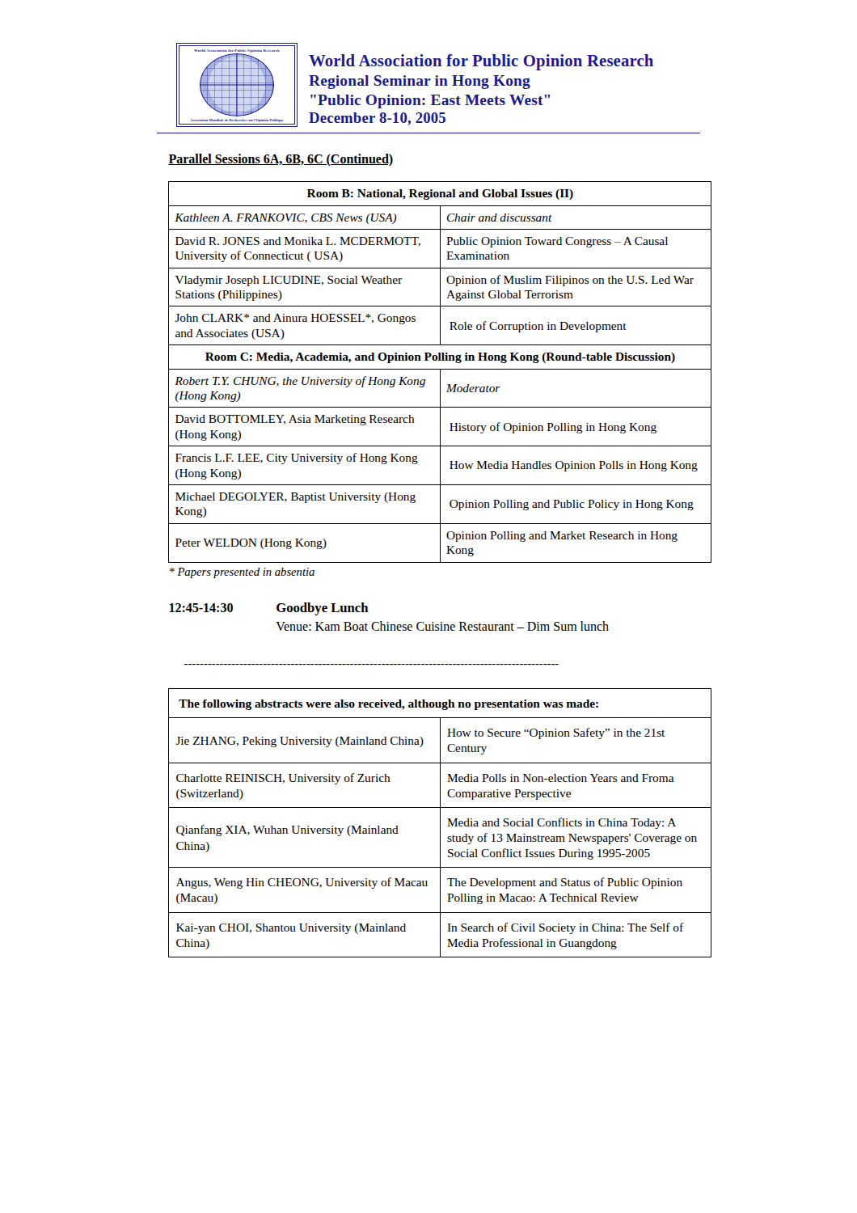World Association for Public Opinion Research
Association Mondiale de Recherches sur l'Opinion Publique
World Association for Public Opinion Research
Regional Seminar in Hong Kong
"Public Opinion: East Meets West"
December 8-10, 2005
Parallel Sessions 6A, 6B, 6C (Continued)
| Room B: National, Regional and Global Issues (II) |
| Kathleen A. FRANKOVIC, CBS News (USA) | Chair and discussant |
| David R. JONES and Monika L. MCDERMOTT, University of Connecticut ( USA) | Public Opinion Toward Congress – A Causal Examination |
| Vladymir Joseph LICUDINE, Social Weather Stations (Philippines) | Opinion of Muslim Filipinos on the U.S. Led War Against Global Terrorism |
| John CLARK* and Ainura HOESSEL*, Gongos and Associates (USA) | Role of Corruption in Development |
| Room C: Media, Academia, and Opinion Polling in Hong Kong (Round-table Discussion) |
| Robert T.Y. CHUNG, the University of Hong Kong (Hong Kong) | Moderator |
| David BOTTOMLEY, Asia Marketing Research (Hong Kong) | History of Opinion Polling in Hong Kong |
| Francis L.F. LEE, City University of Hong Kong (Hong Kong) | How Media Handles Opinion Polls in Hong Kong |
| Michael DEGOLYER, Baptist University (Hong Kong) | Opinion Polling and Public Policy in Hong Kong |
| Peter WELDON (Hong Kong) | Opinion Polling and Market Research in Hong Kong |
* Papers presented in absentia
12:45-14:30
Goodbye Lunch
Venue: Kam Boat Chinese Cuisine Restaurant – Dim Sum lunch
-----------------------------------------------------------------------------------------------
| The following abstracts were also received, although no presentation was made: |
| Jie ZHANG, Peking University (Mainland China) | How to Secure “Opinion Safety” in the 21st Century |
| Charlotte REINISCH, University of Zurich (Switzerland) | Media Polls in Non-election Years and Froma Comparative Perspective |
| Qianfang XIA, Wuhan University (Mainland China) | Media and Social Conflicts in China Today: A study of 13 Mainstream Newspapers' Coverage on Social Conflict Issues During 1995-2005 |
| Angus, Weng Hin CHEONG, University of Macau (Macau) | The Development and Status of Public Opinion Polling in Macao: A Technical Review |
| Kai-yan CHOI, Shantou University (Mainland China) | In Search of Civil Society in China: The Self of Media Professional in Guangdong |